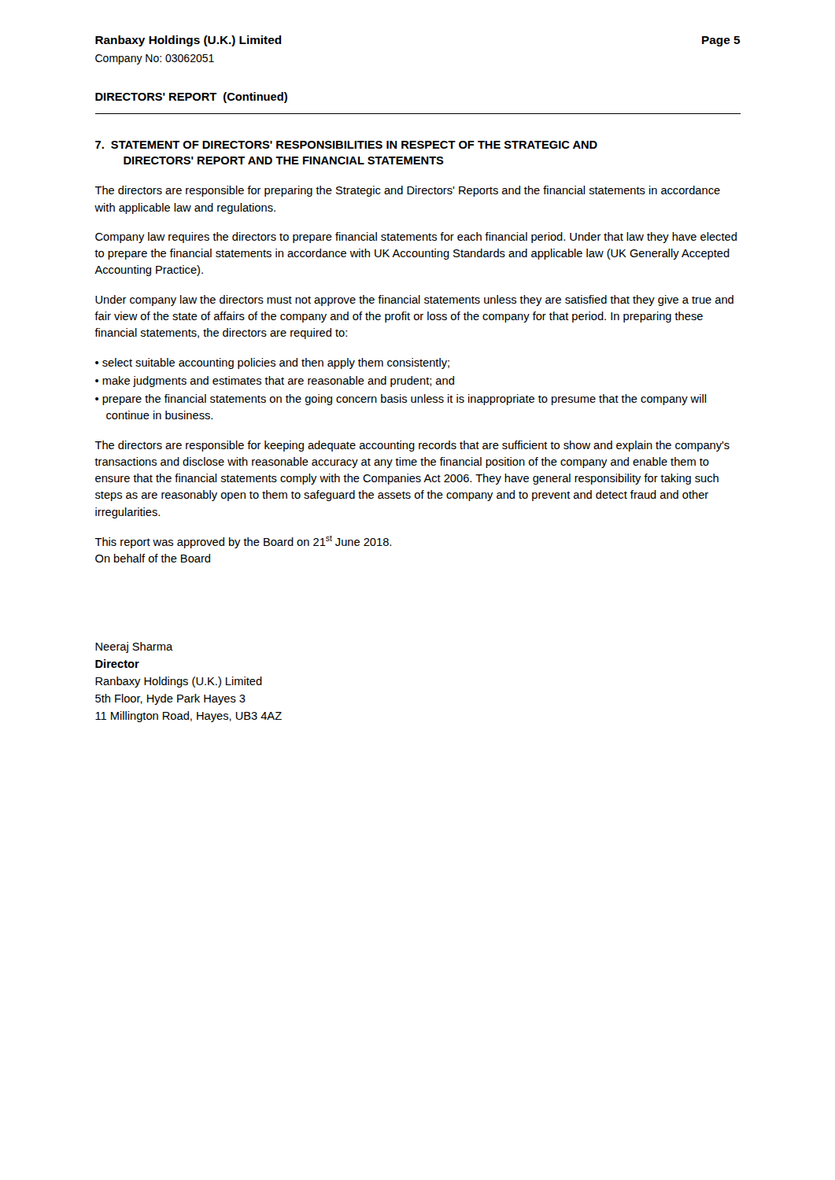Ranbaxy Holdings (U.K.) Limited
Company No: 03062051
Page 5
DIRECTORS' REPORT (Continued)
7. STATEMENT OF DIRECTORS' RESPONSIBILITIES IN RESPECT OF THE STRATEGIC AND DIRECTORS' REPORT AND THE FINANCIAL STATEMENTS
The directors are responsible for preparing the Strategic and Directors' Reports and the financial statements in accordance with applicable law and regulations.
Company law requires the directors to prepare financial statements for each financial period. Under that law they have elected to prepare the financial statements in accordance with UK Accounting Standards and applicable law (UK Generally Accepted Accounting Practice).
Under company law the directors must not approve the financial statements unless they are satisfied that they give a true and fair view of the state of affairs of the company and of the profit or loss of the company for that period. In preparing these financial statements, the directors are required to:
• select suitable accounting policies and then apply them consistently;
• make judgments and estimates that are reasonable and prudent; and
• prepare the financial statements on the going concern basis unless it is inappropriate to presume that the company will continue in business.
The directors are responsible for keeping adequate accounting records that are sufficient to show and explain the company's transactions and disclose with reasonable accuracy at any time the financial position of the company and enable them to ensure that the financial statements comply with the Companies Act 2006. They have general responsibility for taking such steps as are reasonably open to them to safeguard the assets of the company and to prevent and detect fraud and other irregularities.
This report was approved by the Board on 21st June 2018.
On behalf of the Board
Neeraj Sharma
Director
Ranbaxy Holdings (U.K.) Limited
5th Floor, Hyde Park Hayes 3
11 Millington Road, Hayes, UB3 4AZ